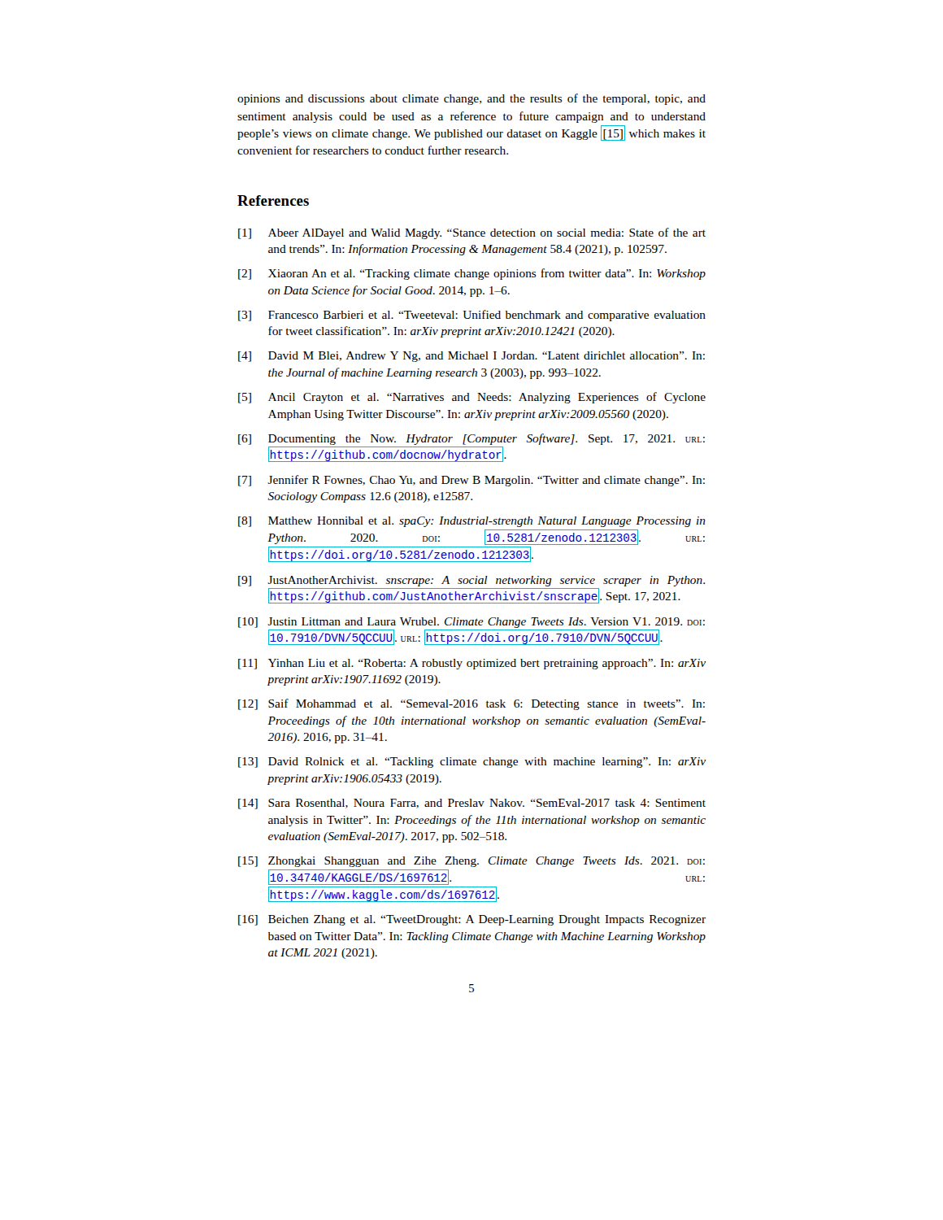opinions and discussions about climate change, and the results of the temporal, topic, and sentiment analysis could be used as a reference to future campaign and to understand people’s views on climate change. We published our dataset on Kaggle [15] which makes it convenient for researchers to conduct further research.
References
[1] Abeer AlDayel and Walid Magdy. “Stance detection on social media: State of the art and trends”. In: Information Processing & Management 58.4 (2021), p. 102597.
[2] Xiaoran An et al. “Tracking climate change opinions from twitter data”. In: Workshop on Data Science for Social Good. 2014, pp. 1–6.
[3] Francesco Barbieri et al. “Tweeteval: Unified benchmark and comparative evaluation for tweet classification”. In: arXiv preprint arXiv:2010.12421 (2020).
[4] David M Blei, Andrew Y Ng, and Michael I Jordan. “Latent dirichlet allocation”. In: the Journal of machine Learning research 3 (2003), pp. 993–1022.
[5] Ancil Crayton et al. “Narratives and Needs: Analyzing Experiences of Cyclone Amphan Using Twitter Discourse”. In: arXiv preprint arXiv:2009.05560 (2020).
[6] Documenting the Now. Hydrator [Computer Software]. Sept. 17, 2021. url: https://github.com/docnow/hydrator.
[7] Jennifer R Fownes, Chao Yu, and Drew B Margolin. “Twitter and climate change”. In: Sociology Compass 12.6 (2018), e12587.
[8] Matthew Honnibal et al. spaCy: Industrial-strength Natural Language Processing in Python. 2020. doi: 10.5281/zenodo.1212303. url: https://doi.org/10.5281/zenodo.1212303.
[9] JustAnotherArchivist. snscrape: A social networking service scraper in Python. https://github.com/JustAnotherArchivist/snscrape. Sept. 17, 2021.
[10] Justin Littman and Laura Wrubel. Climate Change Tweets Ids. Version V1. 2019. doi: 10.7910/DVN/5QCCUU. url: https://doi.org/10.7910/DVN/5QCCUU.
[11] Yinhan Liu et al. “Roberta: A robustly optimized bert pretraining approach”. In: arXiv preprint arXiv:1907.11692 (2019).
[12] Saif Mohammad et al. “Semeval-2016 task 6: Detecting stance in tweets”. In: Proceedings of the 10th international workshop on semantic evaluation (SemEval-2016). 2016, pp. 31–41.
[13] David Rolnick et al. “Tackling climate change with machine learning”. In: arXiv preprint arXiv:1906.05433 (2019).
[14] Sara Rosenthal, Noura Farra, and Preslav Nakov. “SemEval-2017 task 4: Sentiment analysis in Twitter”. In: Proceedings of the 11th international workshop on semantic evaluation (SemEval-2017). 2017, pp. 502–518.
[15] Zhongkai Shangguan and Zihe Zheng. Climate Change Tweets Ids. 2021. doi: 10.34740/KAGGLE/DS/1697612. url: https://www.kaggle.com/ds/1697612.
[16] Beichen Zhang et al. “TweetDrought: A Deep-Learning Drought Impacts Recognizer based on Twitter Data”. In: Tackling Climate Change with Machine Learning Workshop at ICML 2021 (2021).
5